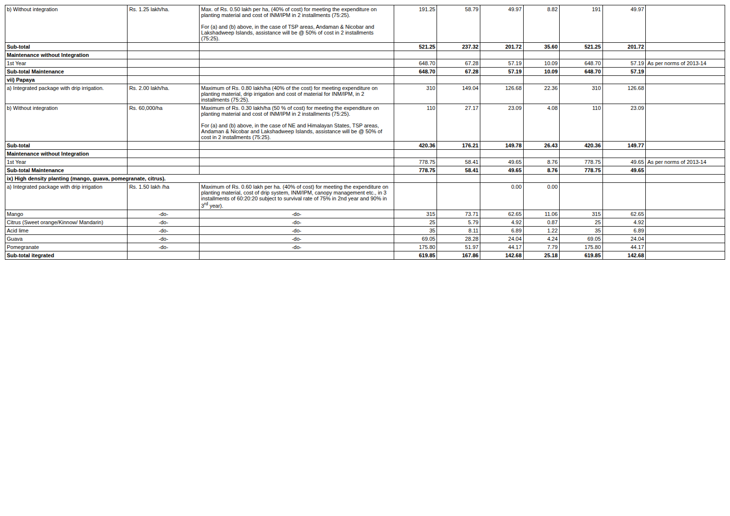| b) Without integration | Rs. 1.25 lakh/ha. | Max. of Rs. 0.50 lakh per ha, (40% of cost) for meeting the expenditure on planting material and cost of INM/IPM in 2 installments (75:25). For (a) and (b) above, in the case of TSP areas, Andaman & Nicobar and Lakshadweep Islands, assistance will be @ 50% of cost in 2 installments (75:25). | 191.25 | 58.79 | 49.97 | 8.82 | 191 | 49.97 | |
| Sub-total | | | 521.25 | 237.32 | 201.72 | 35.60 | 521.25 | 201.72 | |
| Maintenance without Integration | | | | | | | | | |
| 1st Year | | | 648.70 | 67.28 | 57.19 | 10.09 | 648.70 | 57.19 | As per norms of 2013-14 |
| Sub-total Maintenance | | | 648.70 | 67.28 | 57.19 | 10.09 | 648.70 | 57.19 | |
| vii) Papaya | | | | | | | | | |
| a) Integrated package with drip irrigation. | Rs. 2.00 lakh/ha. | Maximum of Rs. 0.80 lakh/ha (40% of the cost) for meeting expenditure on planting material, drip irrigation and cost of material for INM/IPM, in 2 installments (75:25). | 310 | 149.04 | 126.68 | 22.36 | 310 | 126.68 | |
| b) Without integration | Rs. 60,000/ha | Maximum of Rs. 0.30 lakh/ha (50 % of cost) for meeting the expenditure on planting material and cost of INM/IPM in 2 installments (75:25). For (a) and (b) above, in the case of NE and Himalayan States, TSP areas, Andaman & Nicobar and Lakshadweep Islands, assistance will be @ 50% of cost in 2 installments (75:25). | 110 | 27.17 | 23.09 | 4.08 | 110 | 23.09 | |
| Sub-total | | | 420.36 | 176.21 | 149.78 | 26.43 | 420.36 | 149.77 | |
| Maintenance without Integration | | | | | | | | | |
| 1st Year | | | 778.75 | 58.41 | 49.65 | 8.76 | 778.75 | 49.65 | As per norms of 2013-14 |
| Sub-total Maintenance | | | 778.75 | 58.41 | 49.65 | 8.76 | 778.75 | 49.65 | |
| ix) High density planting (mango, guava, pomegranate, citrus). | | | | | | | |
| a) Integrated package with drip irrigation | Rs. 1.50 lakh /ha | Maximum of Rs. 0.60 lakh per ha. (40% of cost) for meeting the expenditure on planting material, cost of drip system, INM/IPM, canopy management etc., in 3 installments of 60:20:20 subject to survival rate of 75% in 2nd year and 90% in 3 rd year). | | | 0.00 | 0.00 | | | |
| Mango | -do- | -do- | 315 | 73.71 | 62.65 | 11.06 | 315 | 62.65 | |
| Citrus (Sweet orange/Kinnow/ Mandarin) | -do- | -do- | 25 | 5.79 | 4.92 | 0.87 | 25 | 4.92 | |
| Acid lime | -do- | -do- | 35 | 8.11 | 6.89 | 1.22 | 35 | 6.89 | |
| Guava | -do- | -do- | 69.05 | 28.28 | 24.04 | 4.24 | 69.05 | 24.04 | |
| Pomegranate | -do- | -do- | 175.80 | 51.97 | 44.17 | 7.79 | 175.80 | 44.17 | |
| Sub-total itegrated | | | 619.85 | 167.86 | 142.68 | 25.18 | 619.85 | 142.68 | |